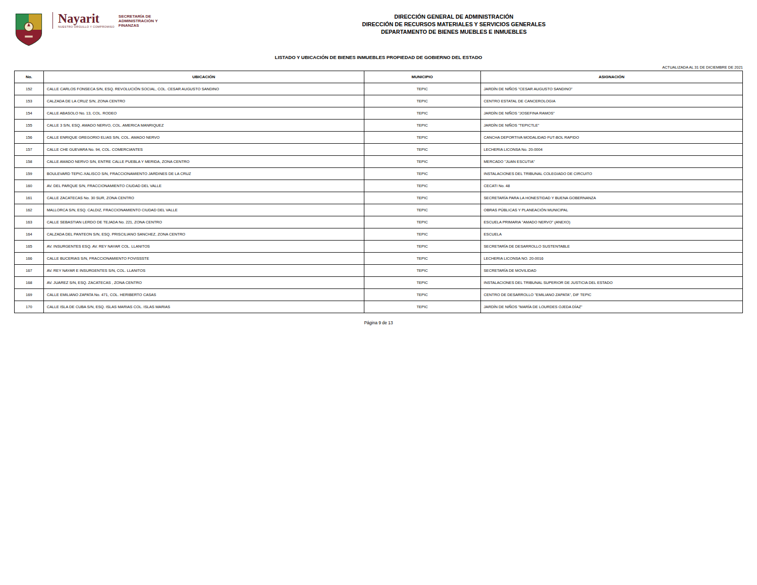Nayarit
NUESTRO ORGULLO Y COMPROMISO
SECRETARÍA DE
ADMINISTRACIÓN Y
FINANZAS
DIRECCIÓN GENERAL DE ADMINISTRACIÓN
DIRECCIÓN DE RECURSOS MATERIALES Y SERVICIOS GENERALES
DEPARTAMENTO DE BIENES MUEBLES E INMUEBLES
LISTADO Y UBICACIÓN DE BIENES INMUEBLES PROPIEDAD DE GOBIERNO DEL ESTADO
ACTUALIZADA AL 31 DE DICIEMBRE DE 2021
| No. | UBICACIÓN | MUNICIPIO | ASIGNACIÓN |
| --- | --- | --- | --- |
| 152 | CALLE CARLOS FONSECA S/N, ESQ. REVOLUCIÓN SOCIAL, COL. CESAR AUGUSTO SANDINO | TEPIC | JARDÍN DE NIÑOS "CESAR AUGUSTO SANDINO" |
| 153 | CALZADA DE LA CRUZ S/N, ZONA CENTRO | TEPIC | CENTRO ESTATAL DE CANCEROLOGIA |
| 154 | CALLE ABASOLO No. 13, COL. RODEO | TEPIC | JARDÍN DE NIÑOS "JOSEFINA RAMOS" |
| 155 | CALLE 3 S/N, ESQ. AMADO NERVO, COL. AMERICA MANRIQUEZ | TEPIC | JARDÍN DE NIÑOS "TEPICTLE" |
| 156 | CALLE ENRIQUE GREGORIO ELIAS S/N, COL. AMADO NERVO | TEPIC | CANCHA DEPORTIVA MODALIDAD FUT-BOL RAPIDO |
| 157 | CALLE CHE GUEVARA No. 94, COL. COMERCIANTES | TEPIC | LECHERIA LICONSA No. 20-0004 |
| 158 | CALLE AMADO NERVO S/N, ENTRE CALLE PUEBLA Y MERIDA, ZONA CENTRO | TEPIC | MERCADO "JUAN ESCUTIA" |
| 159 | BOULEVARD TEPIC-XALISCO S/N, FRACCIONAMIENTO JARDINES DE LA CRUZ | TEPIC | INSTALACIONES DEL TRIBUNAL COLEGIADO DE CIRCUITO |
| 160 | AV. DEL PARQUE S/N, FRACCIONAMIENTO CIUDAD DEL VALLE | TEPIC | CECATI No. 48 |
| 161 | CALLE ZACATECAS No. 30 SUR, ZONA CENTRO | TEPIC | SECRETARÍA PARA LA HONESTIDAD Y BUENA GOBERNANZA |
| 162 | MALLORCA S/N, ESQ. CALDIZ, FRACCIONAMIENTO CIUDAD DEL VALLE | TEPIC | OBRAS PÚBLICAS Y PLANEACIÓN MUNICIPAL |
| 163 | CALLE SEBASTIAN LERDO DE TEJADA No. 221, ZONA CENTRO | TEPIC | ESCUELA PRIMARIA "AMADO NERVO" (ANEXO) |
| 164 | CALZADA DEL PANTEON S/N, ESQ. PRISCILIANO SANCHEZ, ZONA CENTRO | TEPIC | ESCUELA |
| 165 | AV. INSURGENTES ESQ. AV. REY NAYAR COL. LLANITOS | TEPIC | SECRETARÍA DE DESARROLLO SUSTENTABLE |
| 166 | CALLE BUCERIAS S/N, FRACCIONAMIENTO FOVISSSTE | TEPIC | LECHERIA LICONSA NO. 20-0016 |
| 167 | AV. REY NAYAR E INSURGENTES S/N, COL. LLANITOS | TEPIC | SECRETARÍA DE MOVILIDAD |
| 168 | AV. JUAREZ S/N, ESQ. ZACATECAS , ZONA CENTRO | TEPIC | INSTALACIONES DEL TRIBUNAL SUPERIOR DE JUSTICIA DEL ESTADO |
| 169 | CALLE EMILIANO ZAPATA No. 471, COL. HERIBERTO CASAS | TEPIC | CENTRO DE DESARROLLO "EMILIANO ZAPATA", DIF TEPIC |
| 170 | CALLE ISLA DE CUBA S/N, ESQ. ISLAS MARIAS COL. ISLAS MARIAS | TEPIC | JARDÍN DE NIÑOS "MARÍA DE LOURDES OJEDA DÍAZ" |
Página 9 de 13